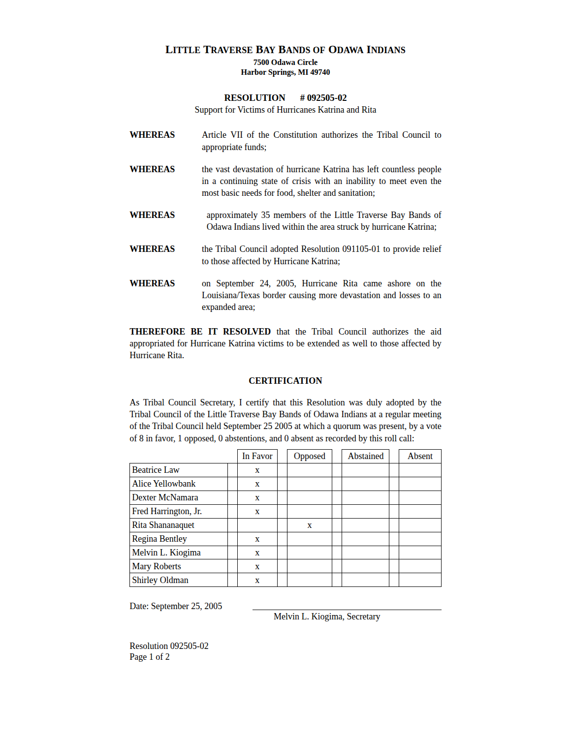LITTLE TRAVERSE BAY BANDS OF ODAWA INDIANS
7500 Odawa Circle
Harbor Springs, MI 49740
RESOLUTION# 092505-02
Support for Victims of Hurricanes Katrina and Rita
WHEREAS
Article VII of the Constitution authorizes the Tribal Council to appropriate funds;
WHEREAS
the vast devastation of hurricane Katrina has left countless people in a continuing state of crisis with an inability to meet even the most basic needs for food, shelter and sanitation;
WHEREAS
approximately 35 members of the Little Traverse Bay Bands of Odawa Indians lived within the area struck by hurricane Katrina;
WHEREAS
the Tribal Council adopted Resolution 091105-01 to provide relief to those affected by Hurricane Katrina;
WHEREAS
on September 24, 2005, Hurricane Rita came ashore on the Louisiana/Texas border causing more devastation and losses to an expanded area;
THEREFORE BE IT RESOLVED that the Tribal Council authorizes the aid appropriated for Hurricane Katrina victims to be extended as well to those affected by Hurricane Rita.
CERTIFICATION
As Tribal Council Secretary, I certify that this Resolution was duly adopted by the Tribal Council of the Little Traverse Bay Bands of Odawa Indians at a regular meeting of the Tribal Council held September 25 2005 at which a quorum was present, by a vote of 8 in favor, 1 opposed, 0 abstentions, and 0 absent as recorded by this roll call:
| | | In Favor | | Opposed | | Abstained | | Absent |
| Beatrice Law | | x | | | | | | |
| Alice Yellowbank | | x | | | | | | |
| Dexter McNamara | | x | | | | | | |
| Fred Harrington, Jr. | | x | | | | | | |
| Rita Shananaquet | | | | x | | | | |
| Regina Bentley | | x | | | | | | |
| Melvin L. Kiogima | | x | | | | | | |
| Mary Roberts | | x | | | | | | |
| Shirley Oldman | | x | | | | | | |
Date: September 25, 2005
Melvin L. Kiogima, Secretary
Resolution 092505-02
Page 1 of 2